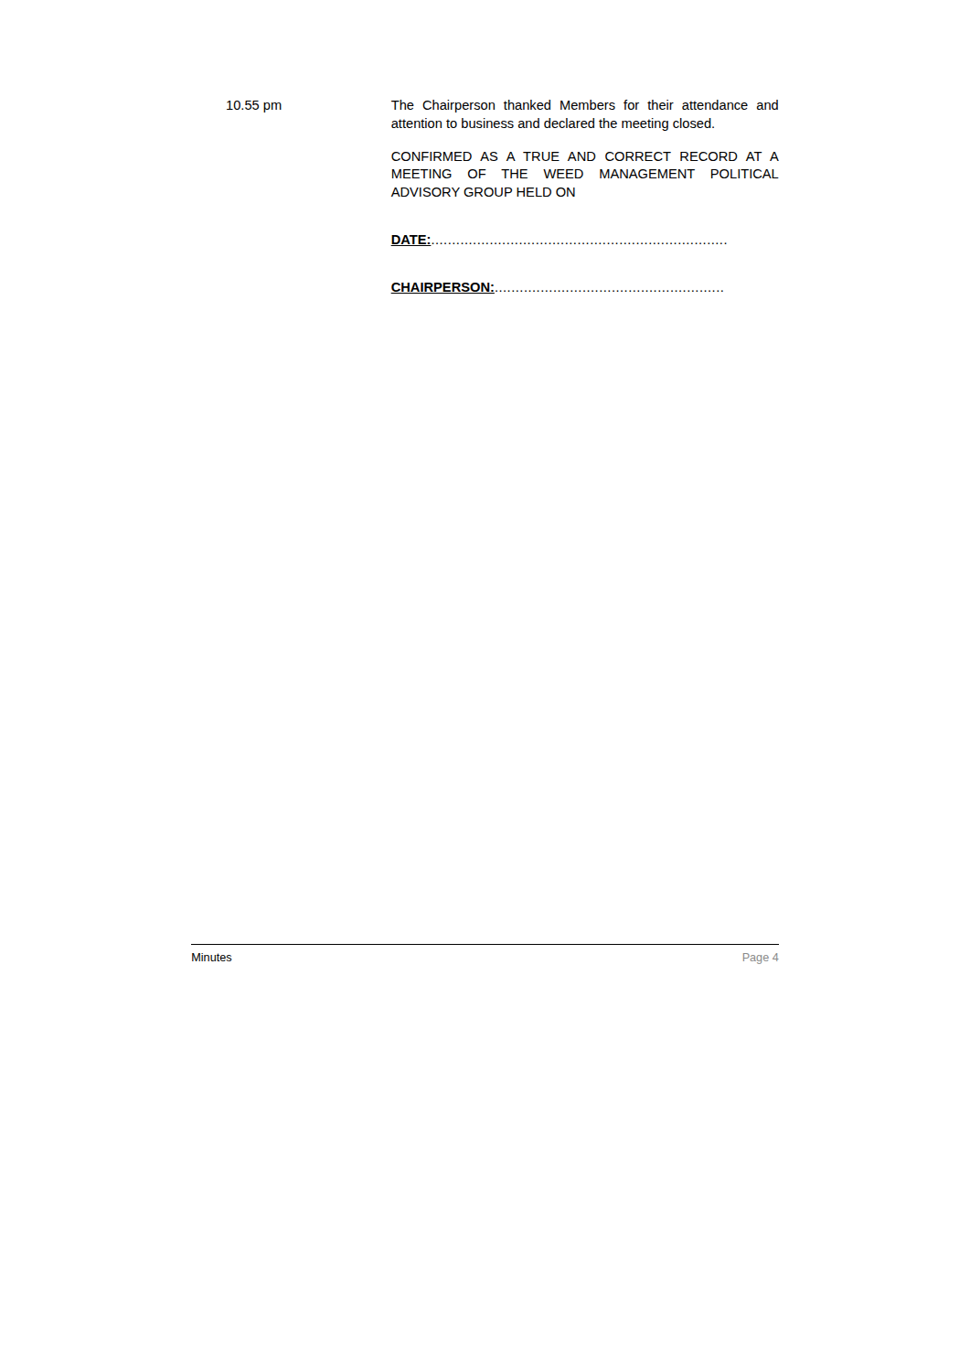10.55 pm
The Chairperson thanked Members for their attendance and attention to business and declared the meeting closed.
Confirmed as a true and correct record at a meeting of the Weed Management Political Advisory Group held on
DATE:.......................................................................
CHAIRPERSON:.......................................................
Minutes
Page 4